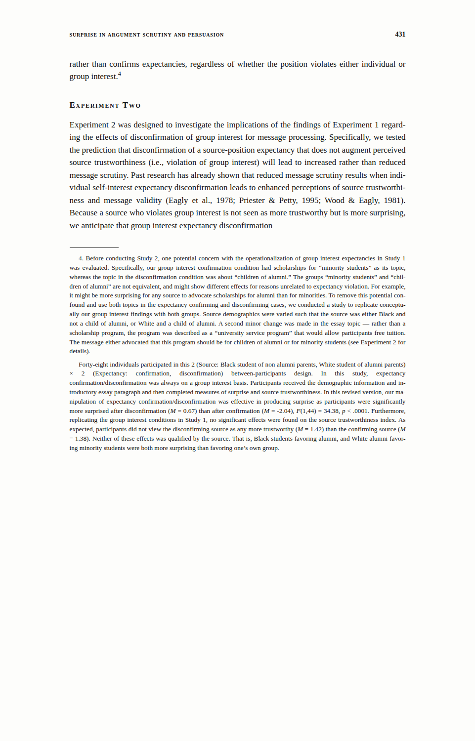Surprise in Argument Scrutiny and Persuasion 431
rather than confirms expectancies, regardless of whether the position violates either individual or group interest.4
Experiment Two
Experiment 2 was designed to investigate the implications of the findings of Experiment 1 regarding the effects of disconfirmation of group interest for message processing. Specifically, we tested the prediction that disconfirmation of a source-position expectancy that does not augment perceived source trustworthiness (i.e., violation of group interest) will lead to increased rather than reduced message scrutiny. Past research has already shown that reduced message scrutiny results when individual self-interest expectancy disconfirmation leads to enhanced perceptions of source trustworthiness and message validity (Eagly et al., 1978; Priester & Petty, 1995; Wood & Eagly, 1981). Because a source who violates group interest is not seen as more trustworthy but is more surprising, we anticipate that group interest expectancy disconfirmation
4. Before conducting Study 2, one potential concern with the operationalization of group interest expectancies in Study 1 was evaluated. Specifically, our group interest confirmation condition had scholarships for “minority students” as its topic, whereas the topic in the disconfirmation condition was about “children of alumni.” The groups “minority students” and “children of alumni” are not equivalent, and might show different effects for reasons unrelated to expectancy violation. For example, it might be more surprising for any source to advocate scholarships for alumni than for minorities. To remove this potential confound and use both topics in the expectancy confirming and disconfirming cases, we conducted a study to replicate conceptually our group interest findings with both groups. Source demographics were varied such that the source was either Black and not a child of alumni, or White and a child of alumni. A second minor change was made in the essay topic — rather than a scholarship program, the program was described as a “university service program” that would allow participants free tuition. The message either advocated that this program should be for children of alumni or for minority students (see Experiment 2 for details).
Forty-eight individuals participated in this 2 (Source: Black student of non alumni parents, White student of alumni parents) × 2 (Expectancy: confirmation, disconfirmation) between-participants design. In this study, expectancy confirmation/disconfirmation was always on a group interest basis. Participants received the demographic information and introductory essay paragraph and then completed measures of surprise and source trustworthiness. In this revised version, our manipulation of expectancy confirmation/disconfirmation was effective in producing surprise as participants were significantly more surprised after disconfirmation (M = 0.67) than after confirmation (M = -2.04), F(1,44) = 34.38, p < .0001. Furthermore, replicating the group interest conditions in Study 1, no significant effects were found on the source trustworthiness index. As expected, participants did not view the disconfirming source as any more trustworthy (M = 1.42) than the confirming source (M = 1.38). Neither of these effects was qualified by the source. That is, Black students favoring alumni, and White alumni favoring minority students were both more surprising than favoring one’s own group.